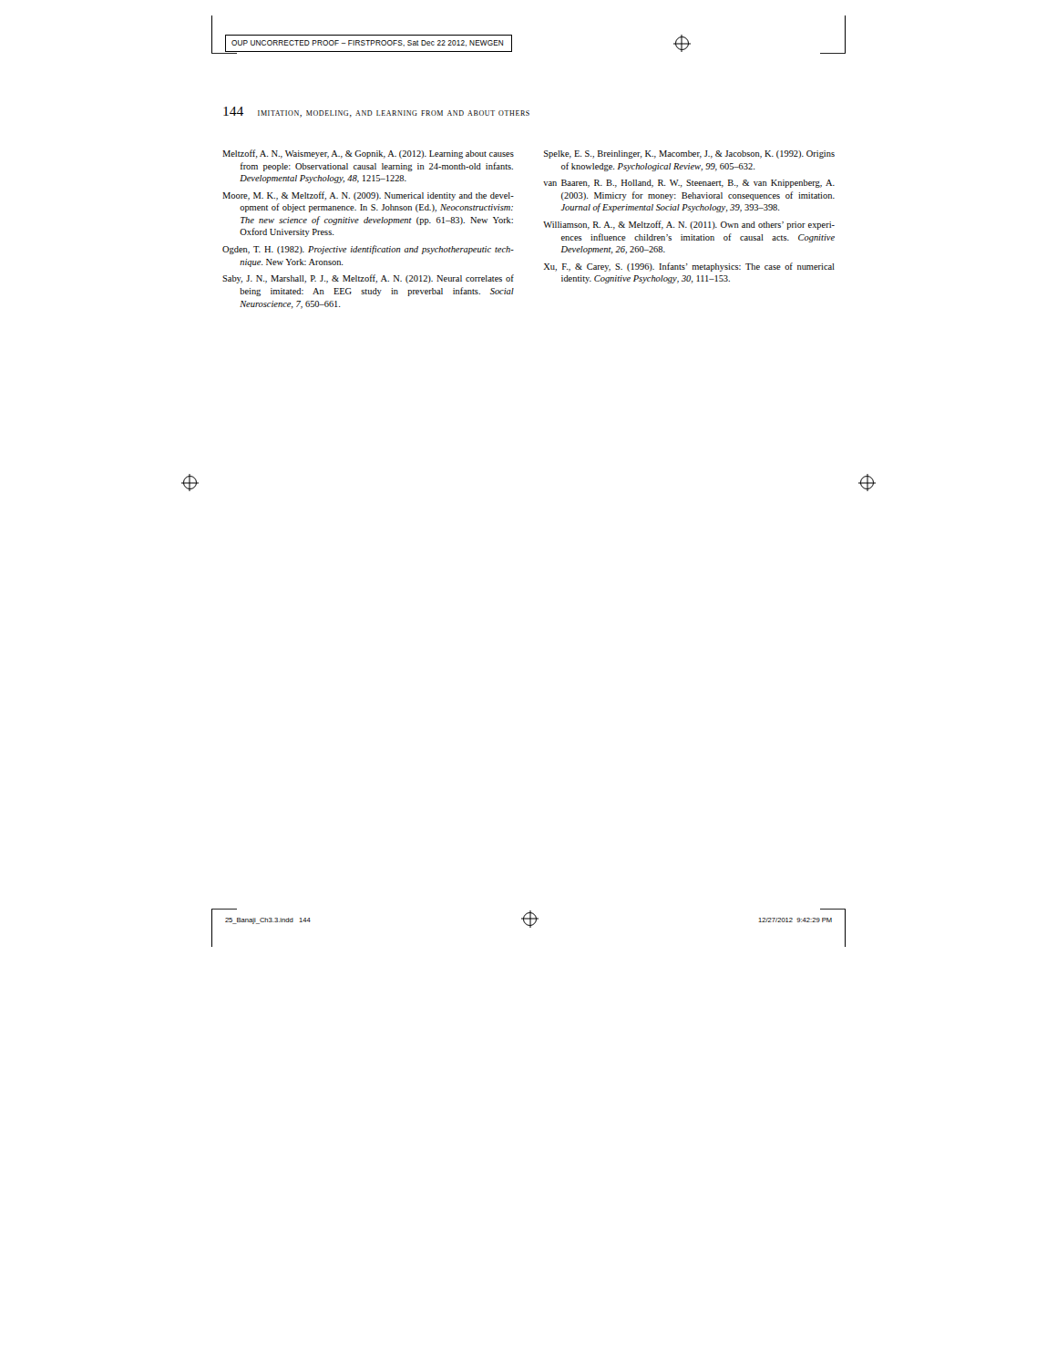OUP UNCORRECTED PROOF – FIRSTPROOFS, Sat Dec 22 2012, NEWGEN
144imitation, modeling, and learning from and about others
Meltzoff, A. N., Waismeyer, A., & Gopnik, A. (2012). Learning about causes from people: Observational causal learning in 24-month-old infants. Developmental Psychology, 48, 1215–1228.
Moore, M. K., & Meltzoff, A. N. (2009). Numerical identity and the development of object permanence. In S. Johnson (Ed.), Neoconstructivism: The new science of cognitive development (pp. 61–83). New York: Oxford University Press.
Ogden, T. H. (1982). Projective identification and psychotherapeutic technique. New York: Aronson.
Saby, J. N., Marshall, P. J., & Meltzoff, A. N. (2012). Neural correlates of being imitated: An EEG study in preverbal infants. Social Neuroscience, 7, 650–661.
Spelke, E. S., Breinlinger, K., Macomber, J., & Jacobson, K. (1992). Origins of knowledge. Psychological Review, 99, 605–632.
van Baaren, R. B., Holland, R. W., Steenaert, B., & van Knippenberg, A. (2003). Mimicry for money: Behavioral consequences of imitation. Journal of Experimental Social Psychology, 39, 393–398.
Williamson, R. A., & Meltzoff, A. N. (2011). Own and others’ prior experiences influence children’s imitation of causal acts. Cognitive Development, 26, 260–268.
Xu, F., & Carey, S. (1996). Infants’ metaphysics: The case of numerical identity. Cognitive Psychology, 30, 111–153.
25_Banaji_Ch3.3.indd 144 12/27/2012 9:42:29 PM